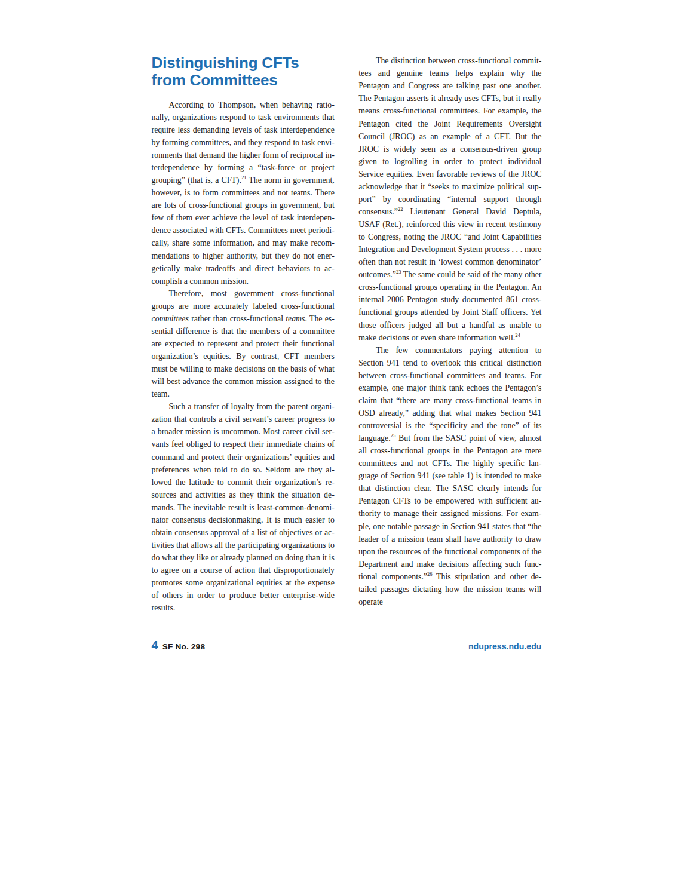Distinguishing CFTs from Committees
According to Thompson, when behaving rationally, organizations respond to task environments that require less demanding levels of task interdependence by forming committees, and they respond to task environments that demand the higher form of reciprocal interdependence by forming a “task-force or project grouping” (that is, a CFT).21 The norm in government, however, is to form committees and not teams. There are lots of cross-functional groups in government, but few of them ever achieve the level of task interdependence associated with CFTs. Committees meet periodically, share some information, and may make recommendations to higher authority, but they do not energetically make tradeoffs and direct behaviors to accomplish a common mission.
Therefore, most government cross-functional groups are more accurately labeled cross-functional committees rather than cross-functional teams. The essential difference is that the members of a committee are expected to represent and protect their functional organization’s equities. By contrast, CFT members must be willing to make decisions on the basis of what will best advance the common mission assigned to the team.
Such a transfer of loyalty from the parent organization that controls a civil servant’s career progress to a broader mission is uncommon. Most career civil servants feel obliged to respect their immediate chains of command and protect their organizations’ equities and preferences when told to do so. Seldom are they allowed the latitude to commit their organization’s resources and activities as they think the situation demands. The inevitable result is least-common-denominator consensus decisionmaking. It is much easier to obtain consensus approval of a list of objectives or activities that allows all the participating organizations to do what they like or already planned on doing than it is to agree on a course of action that disproportionately promotes some organizational equities at the expense of others in order to produce better enterprise-wide results.
The distinction between cross-functional committees and genuine teams helps explain why the Pentagon and Congress are talking past one another. The Pentagon asserts it already uses CFTs, but it really means cross-functional committees. For example, the Pentagon cited the Joint Requirements Oversight Council (JROC) as an example of a CFT. But the JROC is widely seen as a consensus-driven group given to logrolling in order to protect individual Service equities. Even favorable reviews of the JROC acknowledge that it “seeks to maximize political support” by coordinating “internal support through consensus.”22 Lieutenant General David Deptula, USAF (Ret.), reinforced this view in recent testimony to Congress, noting the JROC “and Joint Capabilities Integration and Development System process . . . more often than not result in ‘lowest common denominator’ outcomes.”23 The same could be said of the many other cross-functional groups operating in the Pentagon. An internal 2006 Pentagon study documented 861 cross-functional groups attended by Joint Staff officers. Yet those officers judged all but a handful as unable to make decisions or even share information well.24
The few commentators paying attention to Section 941 tend to overlook this critical distinction between cross-functional committees and teams. For example, one major think tank echoes the Pentagon’s claim that “there are many cross-functional teams in OSD already,” adding that what makes Section 941 controversial is the “specificity and the tone” of its language.25 But from the SASC point of view, almost all cross-functional groups in the Pentagon are mere committees and not CFTs. The highly specific language of Section 941 (see table 1) is intended to make that distinction clear. The SASC clearly intends for Pentagon CFTs to be empowered with sufficient authority to manage their assigned missions. For example, one notable passage in Section 941 states that “the leader of a mission team shall have authority to draw upon the resources of the functional components of the Department and make decisions affecting such functional components.”26 This stipulation and other detailed passages dictating how the mission teams will operate
4SF No. 298
ndupress.ndu.edu